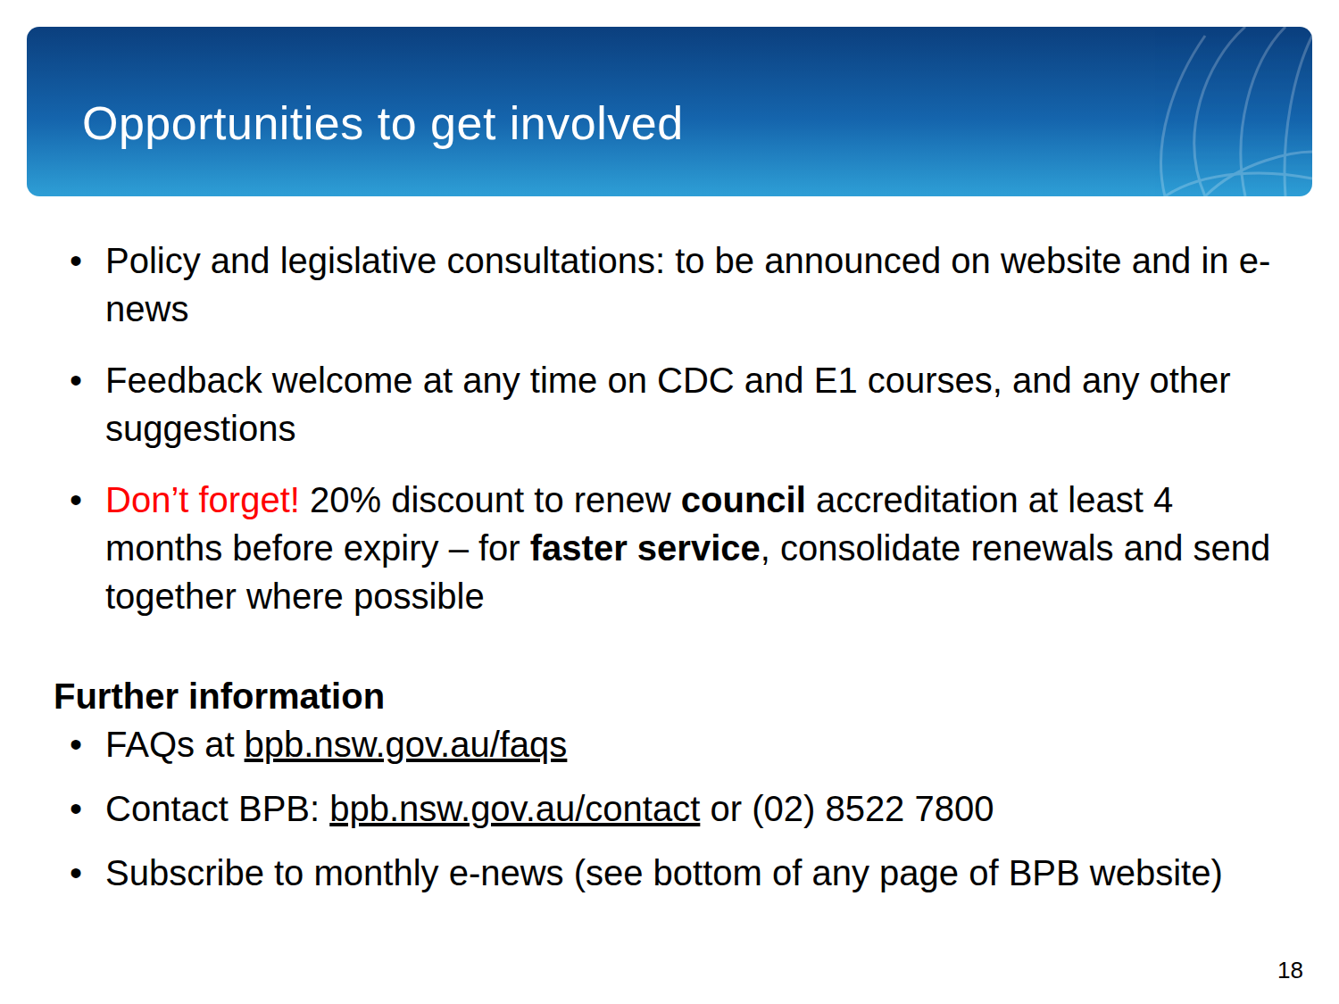Opportunities to get involved
Policy and legislative consultations: to be announced on website and in e-news
Feedback welcome at any time on CDC and E1 courses, and any other suggestions
Don’t forget! 20% discount to renew council accreditation at least 4 months before expiry – for faster service, consolidate renewals and send together where possible
Further information
FAQs at bpb.nsw.gov.au/faqs
Contact BPB: bpb.nsw.gov.au/contact or (02) 8522 7800
Subscribe to monthly e-news (see bottom of any page of BPB website)
18